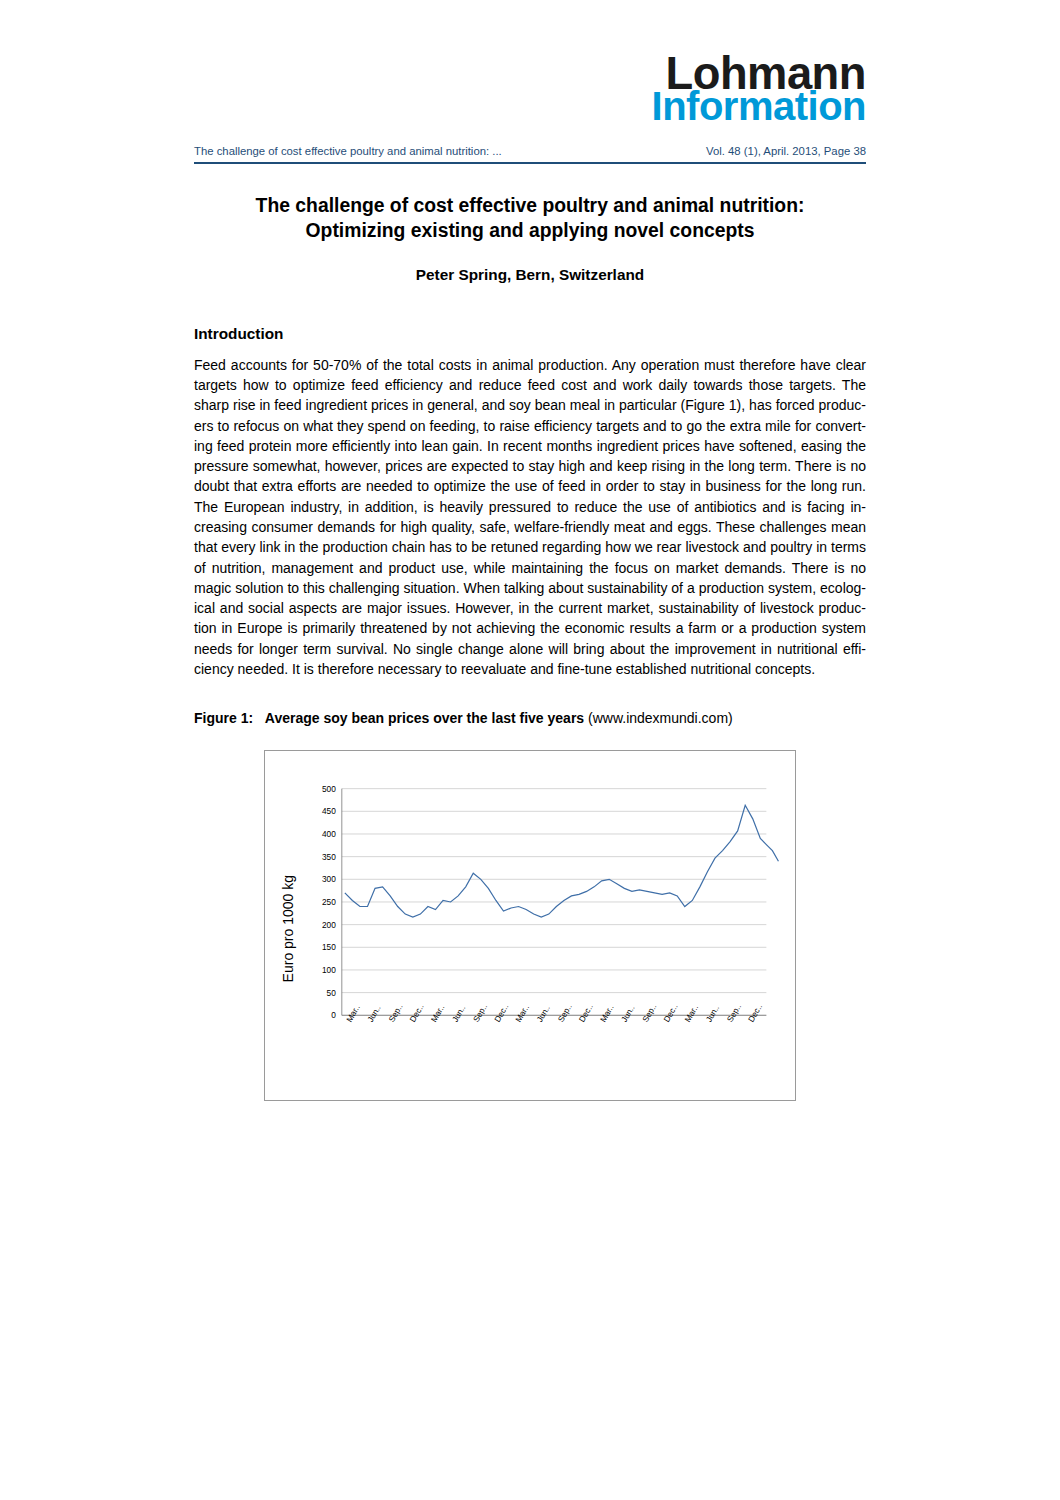Lohmann
Information
The challenge of cost effective poultry and animal nutrition: ...
Vol. 48 (1), April. 2013, Page 38
The challenge of cost effective poultry and animal nutrition:
Optimizing existing and applying novel concepts
Peter Spring, Bern, Switzerland
Introduction
Feed accounts for 50-70% of the total costs in animal production. Any operation must therefore have clear targets how to optimize feed efficiency and reduce feed cost and work daily towards those targets. The sharp rise in feed ingredient prices in general, and soy bean meal in particular (Figure 1), has forced producers to refocus on what they spend on feeding, to raise efficiency targets and to go the extra mile for converting feed protein more efficiently into lean gain. In recent months ingredient prices have softened, easing the pressure somewhat, however, prices are expected to stay high and keep rising in the long term. There is no doubt that extra efforts are needed to optimize the use of feed in order to stay in business for the long run. The European industry, in addition, is heavily pressured to reduce the use of antibiotics and is facing increasing consumer demands for high quality, safe, welfare-friendly meat and eggs. These challenges mean that every link in the production chain has to be retuned regarding how we rear livestock and poultry in terms of nutrition, management and product use, while maintaining the focus on market demands. There is no magic solution to this challenging situation. When talking about sustainability of a production system, ecological and social aspects are major issues. However, in the current market, sustainability of livestock production in Europe is primarily threatened by not achieving the economic results a farm or a production system needs for longer term survival. No single change alone will bring about the improvement in nutritional efficiency needed. It is therefore necessary to reevaluate and fine-tune established nutritional concepts.
Figure 1: Average soy bean prices over the last five years (www.indexmundi.com)
Euro pro 1000 kg
500 450 400 350 300 250 200 150 100 50 0 Mar.. Jun.. Sep.. Dec.. Mar.. Jun.. Sep.. Dec.. Mar.. Jun.. Sep.. Dec.. Mar.. Jun.. Sep.. Dec.. Mar.. Jun.. Sep.. Dec..